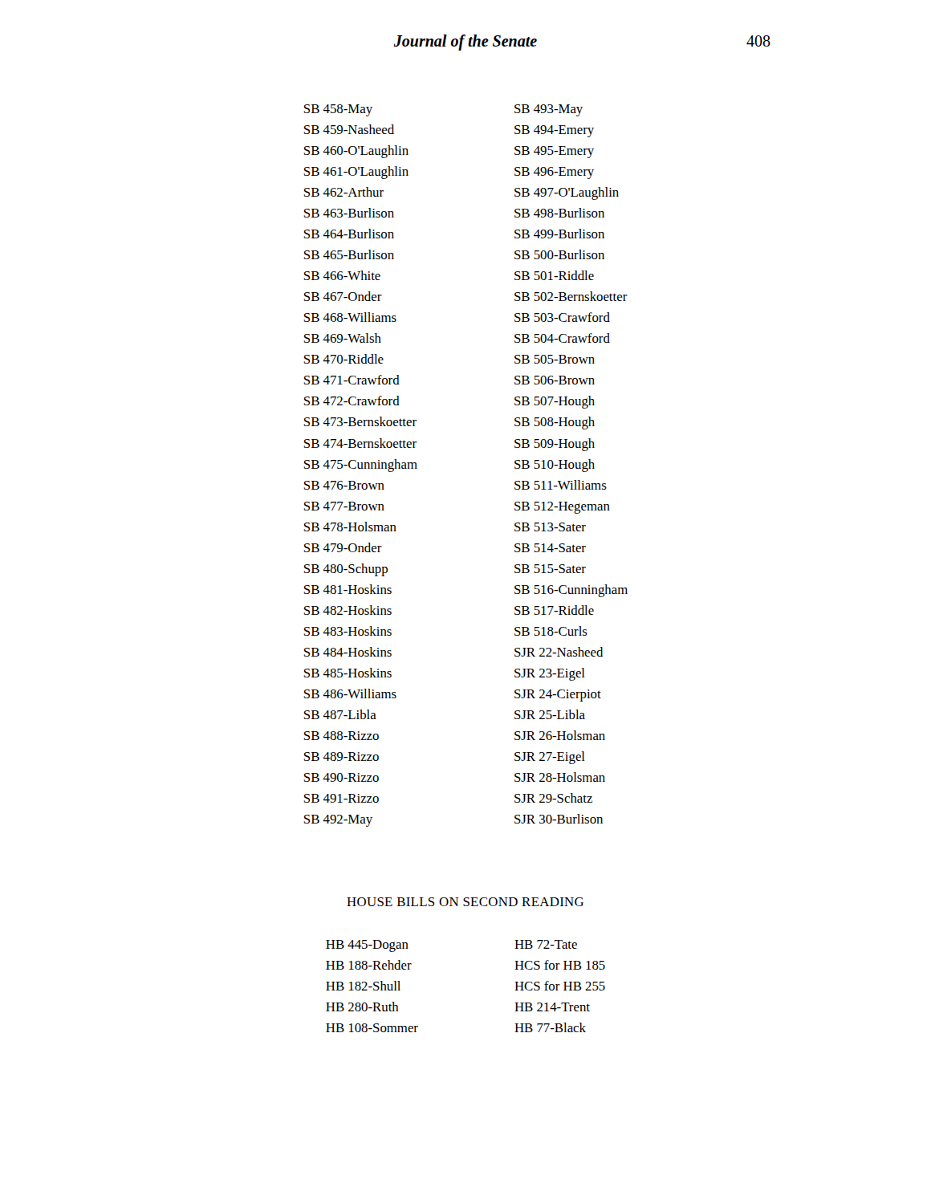Journal of the Senate 408
SB 458-May
SB 459-Nasheed
SB 460-O'Laughlin
SB 461-O'Laughlin
SB 462-Arthur
SB 463-Burlison
SB 464-Burlison
SB 465-Burlison
SB 466-White
SB 467-Onder
SB 468-Williams
SB 469-Walsh
SB 470-Riddle
SB 471-Crawford
SB 472-Crawford
SB 473-Bernskoetter
SB 474-Bernskoetter
SB 475-Cunningham
SB 476-Brown
SB 477-Brown
SB 478-Holsman
SB 479-Onder
SB 480-Schupp
SB 481-Hoskins
SB 482-Hoskins
SB 483-Hoskins
SB 484-Hoskins
SB 485-Hoskins
SB 486-Williams
SB 487-Libla
SB 488-Rizzo
SB 489-Rizzo
SB 490-Rizzo
SB 491-Rizzo
SB 492-May
SB 493-May
SB 494-Emery
SB 495-Emery
SB 496-Emery
SB 497-O'Laughlin
SB 498-Burlison
SB 499-Burlison
SB 500-Burlison
SB 501-Riddle
SB 502-Bernskoetter
SB 503-Crawford
SB 504-Crawford
SB 505-Brown
SB 506-Brown
SB 507-Hough
SB 508-Hough
SB 509-Hough
SB 510-Hough
SB 511-Williams
SB 512-Hegeman
SB 513-Sater
SB 514-Sater
SB 515-Sater
SB 516-Cunningham
SB 517-Riddle
SB 518-Curls
SJR 22-Nasheed
SJR 23-Eigel
SJR 24-Cierpiot
SJR 25-Libla
SJR 26-Holsman
SJR 27-Eigel
SJR 28-Holsman
SJR 29-Schatz
SJR 30-Burlison
HOUSE BILLS ON SECOND READING
HB 445-Dogan
HB 188-Rehder
HB 182-Shull
HB 280-Ruth
HB 108-Sommer
HB 72-Tate
HCS for HB 185
HCS for HB 255
HB 214-Trent
HB 77-Black